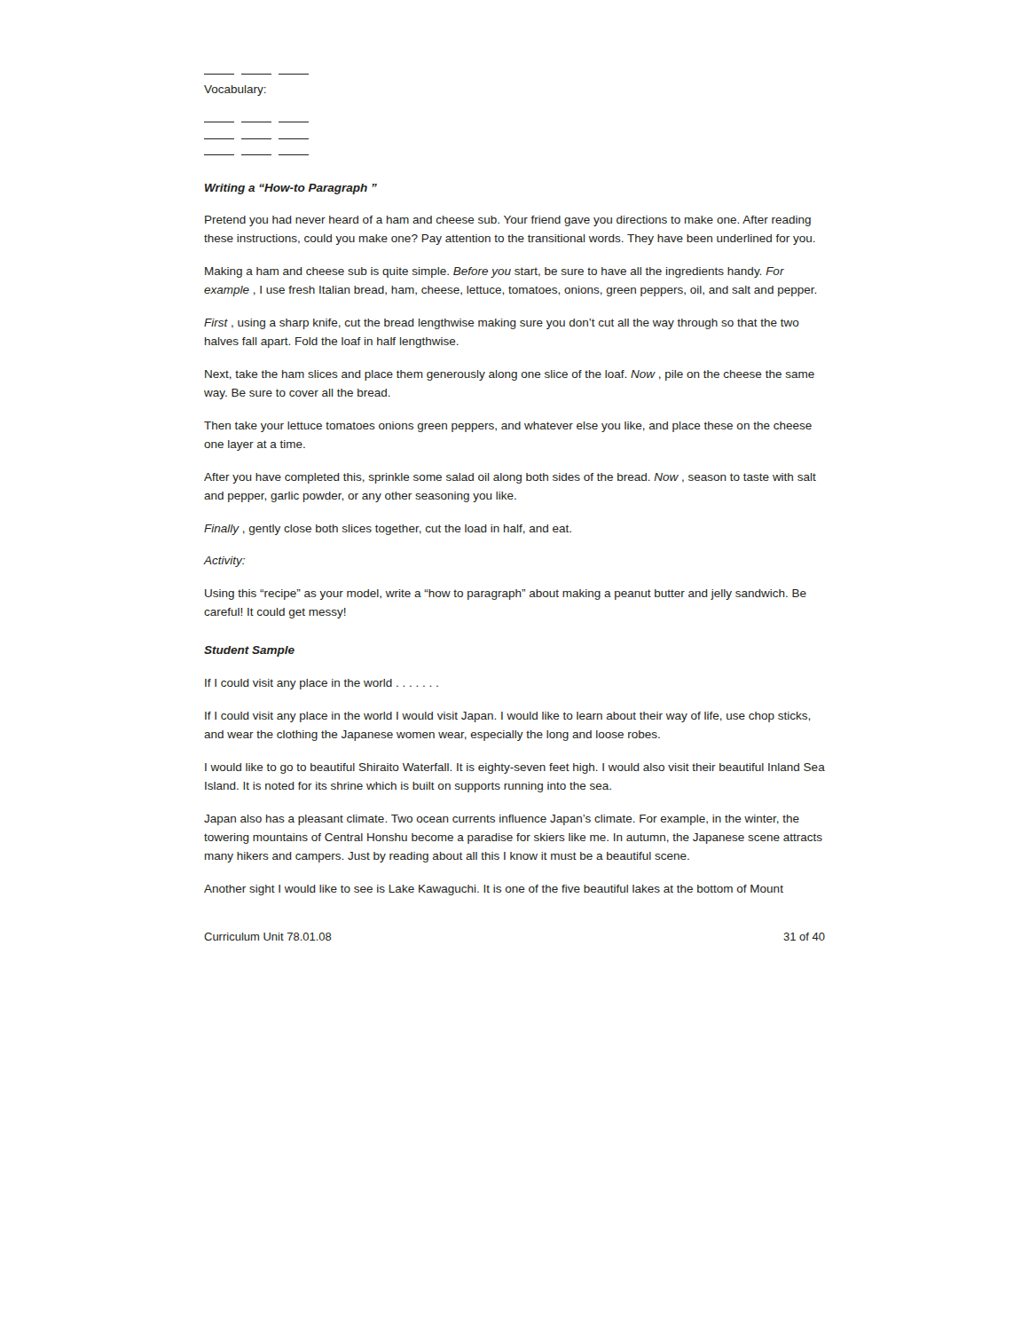Vocabulary:
Writing a “How-to Paragraph ”
Pretend you had never heard of a ham and cheese sub. Your friend gave you directions to make one. After reading these instructions, could you make one? Pay attention to the transitional words. They have been underlined for you.
Making a ham and cheese sub is quite simple. Before you start, be sure to have all the ingredients handy. For example , I use fresh Italian bread, ham, cheese, lettuce, tomatoes, onions, green peppers, oil, and salt and pepper.
First , using a sharp knife, cut the bread lengthwise making sure you don’t cut all the way through so that the two halves fall apart. Fold the loaf in half lengthwise.
Next, take the ham slices and place them generously along one slice of the loaf. Now , pile on the cheese the same way. Be sure to cover all the bread.
Then take your lettuce tomatoes onions green peppers, and whatever else you like, and place these on the cheese one layer at a time.
After you have completed this, sprinkle some salad oil along both sides of the bread. Now , season to taste with salt and pepper, garlic powder, or any other seasoning you like.
Finally , gently close both slices together, cut the load in half, and eat.
Activity:
Using this “recipe” as your model, write a “how to paragraph” about making a peanut butter and jelly sandwich. Be careful! It could get messy!
Student Sample
If I could visit any place in the world . . . . . . .
If I could visit any place in the world I would visit Japan. I would like to learn about their way of life, use chop sticks, and wear the clothing the Japanese women wear, especially the long and loose robes.
I would like to go to beautiful Shiraito Waterfall. It is eighty-seven feet high. I would also visit their beautiful Inland Sea Island. It is noted for its shrine which is built on supports running into the sea.
Japan also has a pleasant climate. Two ocean currents influence Japan’s climate. For example, in the winter, the towering mountains of Central Honshu become a paradise for skiers like me. In autumn, the Japanese scene attracts many hikers and campers. Just by reading about all this I know it must be a beautiful scene.
Another sight I would like to see is Lake Kawaguchi. It is one of the five beautiful lakes at the bottom of Mount
Curriculum Unit 78.01.08
31 of 40